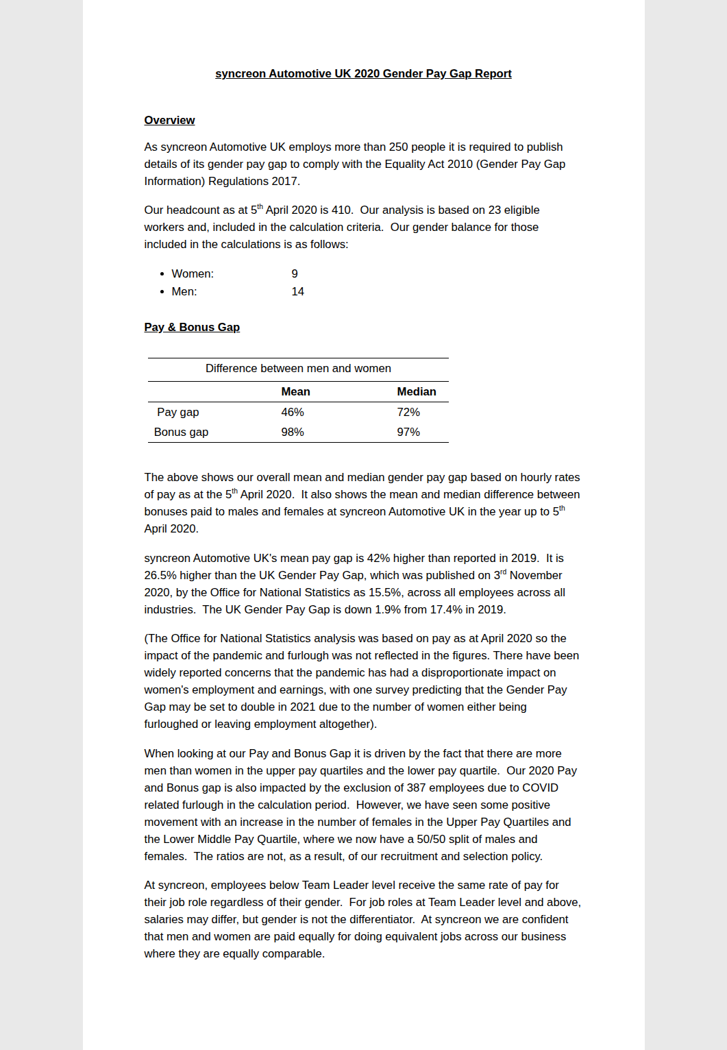syncreon Automotive UK 2020 Gender Pay Gap Report
Overview
As syncreon Automotive UK employs more than 250 people it is required to publish details of its gender pay gap to comply with the Equality Act 2010 (Gender Pay Gap Information) Regulations 2017.
Our headcount as at 5th April 2020 is 410. Our analysis is based on 23 eligible workers and, included in the calculation criteria. Our gender balance for those included in the calculations is as follows:
Women: 9
Men: 14
Pay & Bonus Gap
Difference between men and women
| | Mean | Median |
| --- | --- | --- |
| Pay gap | 46% | 72% |
| Bonus gap | 98% | 97% |
The above shows our overall mean and median gender pay gap based on hourly rates of pay as at the 5th April 2020. It also shows the mean and median difference between bonuses paid to males and females at syncreon Automotive UK in the year up to 5th April 2020.
syncreon Automotive UK's mean pay gap is 42% higher than reported in 2019. It is 26.5% higher than the UK Gender Pay Gap, which was published on 3rd November 2020, by the Office for National Statistics as 15.5%, across all employees across all industries. The UK Gender Pay Gap is down 1.9% from 17.4% in 2019.
(The Office for National Statistics analysis was based on pay as at April 2020 so the impact of the pandemic and furlough was not reflected in the figures. There have been widely reported concerns that the pandemic has had a disproportionate impact on women's employment and earnings, with one survey predicting that the Gender Pay Gap may be set to double in 2021 due to the number of women either being furloughed or leaving employment altogether).
When looking at our Pay and Bonus Gap it is driven by the fact that there are more men than women in the upper pay quartiles and the lower pay quartile. Our 2020 Pay and Bonus gap is also impacted by the exclusion of 387 employees due to COVID related furlough in the calculation period. However, we have seen some positive movement with an increase in the number of females in the Upper Pay Quartiles and the Lower Middle Pay Quartile, where we now have a 50/50 split of males and females. The ratios are not, as a result, of our recruitment and selection policy.
At syncreon, employees below Team Leader level receive the same rate of pay for their job role regardless of their gender. For job roles at Team Leader level and above, salaries may differ, but gender is not the differentiator. At syncreon we are confident that men and women are paid equally for doing equivalent jobs across our business where they are equally comparable.